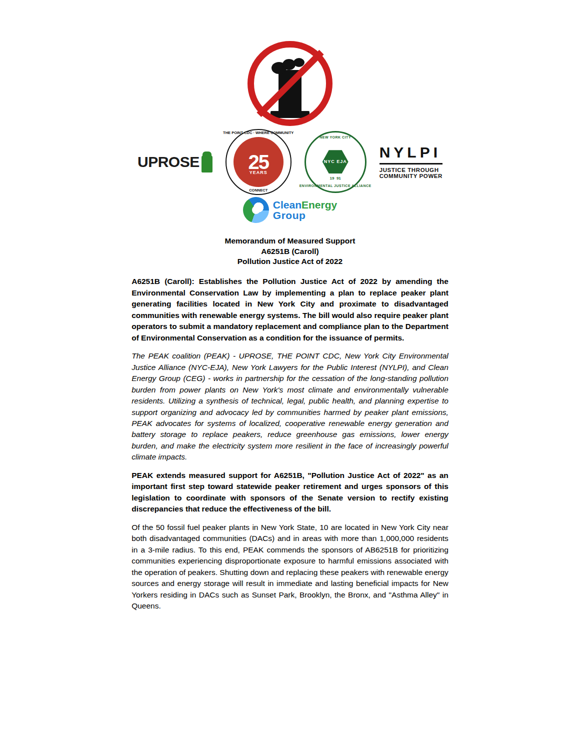UPROSE
THE POINT CDC · WHERE COMMUNITY AND CREATIVITY CONNECT
25
YEARS
NEW YORK CITY ENVIRONMENTAL JUSTICE ALLIANCE
NYC EJA
19 91
NYLPI
Justice Through
Community Power
Clean Energy
Group
Memorandum of Measured Support
A6251B (Caroll)
Pollution Justice Act of 2022
A6251B (Caroll): Establishes the Pollution Justice Act of 2022 by amending the Environmental Conservation Law by implementing a plan to replace peaker plant generating facilities located in New York City and proximate to disadvantaged communities with renewable energy systems. The bill would also require peaker plant operators to submit a mandatory replacement and compliance plan to the Department of Environmental Conservation as a condition for the issuance of permits.
The PEAK coalition (PEAK) - UPROSE, THE POINT CDC, New York City Environmental Justice Alliance (NYC-EJA), New York Lawyers for the Public Interest (NYLPI), and Clean Energy Group (CEG) - works in partnership for the cessation of the long-standing pollution burden from power plants on New York's most climate and environmentally vulnerable residents. Utilizing a synthesis of technical, legal, public health, and planning expertise to support organizing and advocacy led by communities harmed by peaker plant emissions, PEAK advocates for systems of localized, cooperative renewable energy generation and battery storage to replace peakers, reduce greenhouse gas emissions, lower energy burden, and make the electricity system more resilient in the face of increasingly powerful climate impacts.
PEAK extends measured support for A6251B, "Pollution Justice Act of 2022" as an important first step toward statewide peaker retirement and urges sponsors of this legislation to coordinate with sponsors of the Senate version to rectify existing discrepancies that reduce the effectiveness of the bill.
Of the 50 fossil fuel peaker plants in New York State, 10 are located in New York City near both disadvantaged communities (DACs) and in areas with more than 1,000,000 residents in a 3-mile radius. To this end, PEAK commends the sponsors of AB6251B for prioritizing communities experiencing disproportionate exposure to harmful emissions associated with the operation of peakers. Shutting down and replacing these peakers with renewable energy sources and energy storage will result in immediate and lasting beneficial impacts for New Yorkers residing in DACs such as Sunset Park, Brooklyn, the Bronx, and "Asthma Alley" in Queens.